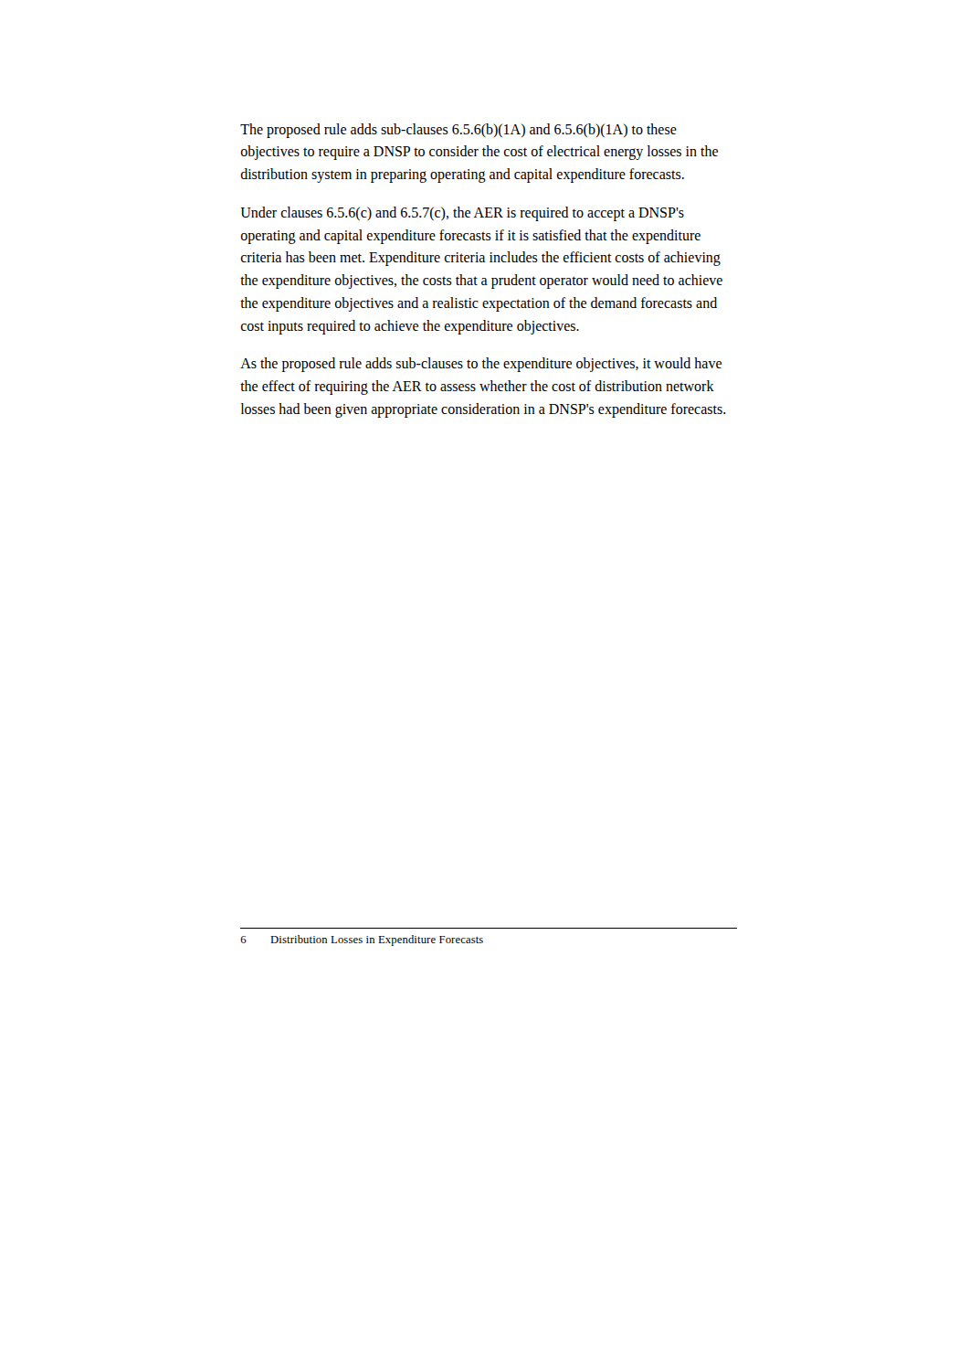The proposed rule adds sub-clauses 6.5.6(b)(1A) and 6.5.6(b)(1A) to these objectives to require a DNSP to consider the cost of electrical energy losses in the distribution system in preparing operating and capital expenditure forecasts.
Under clauses 6.5.6(c) and 6.5.7(c), the AER is required to accept a DNSP's operating and capital expenditure forecasts if it is satisfied that the expenditure criteria has been met. Expenditure criteria includes the efficient costs of achieving the expenditure objectives, the costs that a prudent operator would need to achieve the expenditure objectives and a realistic expectation of the demand forecasts and cost inputs required to achieve the expenditure objectives.
As the proposed rule adds sub-clauses to the expenditure objectives, it would have the effect of requiring the AER to assess whether the cost of distribution network losses had been given appropriate consideration in a DNSP's expenditure forecasts.
6 Distribution Losses in Expenditure Forecasts